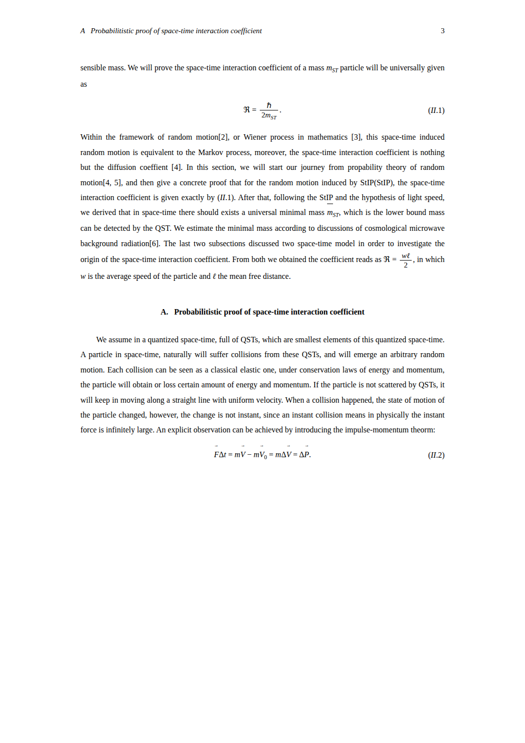A Probabilitistic proof of space-time interaction coefficient 3
sensible mass. We will prove the space-time interaction coefficient of a mass mST particle will be universally given as
ℜ = ℏ 2mST. (II.1)
Within the framework of random motion[2], or Wiener process in mathematics [3], this space-time induced random motion is equivalent to the Markov process, moreover, the space-time interaction coefficient is nothing but the diffusion coeffient [4]. In this section, we will start our journey from propability theory of random motion[4, 5], and then give a concrete proof that for the random motion induced by StIP(StIP), the space-time interaction coefficient is given exactly by (II.1). After that, following the StIP and the hypothesis of light speed, we derived that in space-time there should exists a universal minimal mass mST, which is the lower bound mass can be detected by the QST. We estimate the minimal mass according to discussions of cosmological microwave background radiation[6]. The last two subsections discussed two space-time model in order to investigate the origin of the space-time interaction coefficient. From both we obtained the coefficient reads as ℜ = wℓ 2, in which w is the average speed of the particle and ℓ the mean free distance.
A. Probabilitistic proof of space-time interaction coefficient
We assume in a quantized space-time, full of QSTs, which are smallest elements of this quantized space-time. A particle in space-time, naturally will suffer collisions from these QSTs, and will emerge an arbitrary random motion. Each collision can be seen as a classical elastic one, under conservation laws of energy and momentum, the particle will obtain or loss certain amount of energy and momentum. If the particle is not scattered by QSTs, it will keep in moving along a straight line with uniform velocity. When a collision happened, the state of motion of the particle changed, however, the change is not instant, since an instant collision means in physically the instant force is infinitely large. An explicit observation can be achieved by introducing the impulse-momentum theorm:
FΔt = mV − mV0 = m ΔV = ΔP. (II.2)